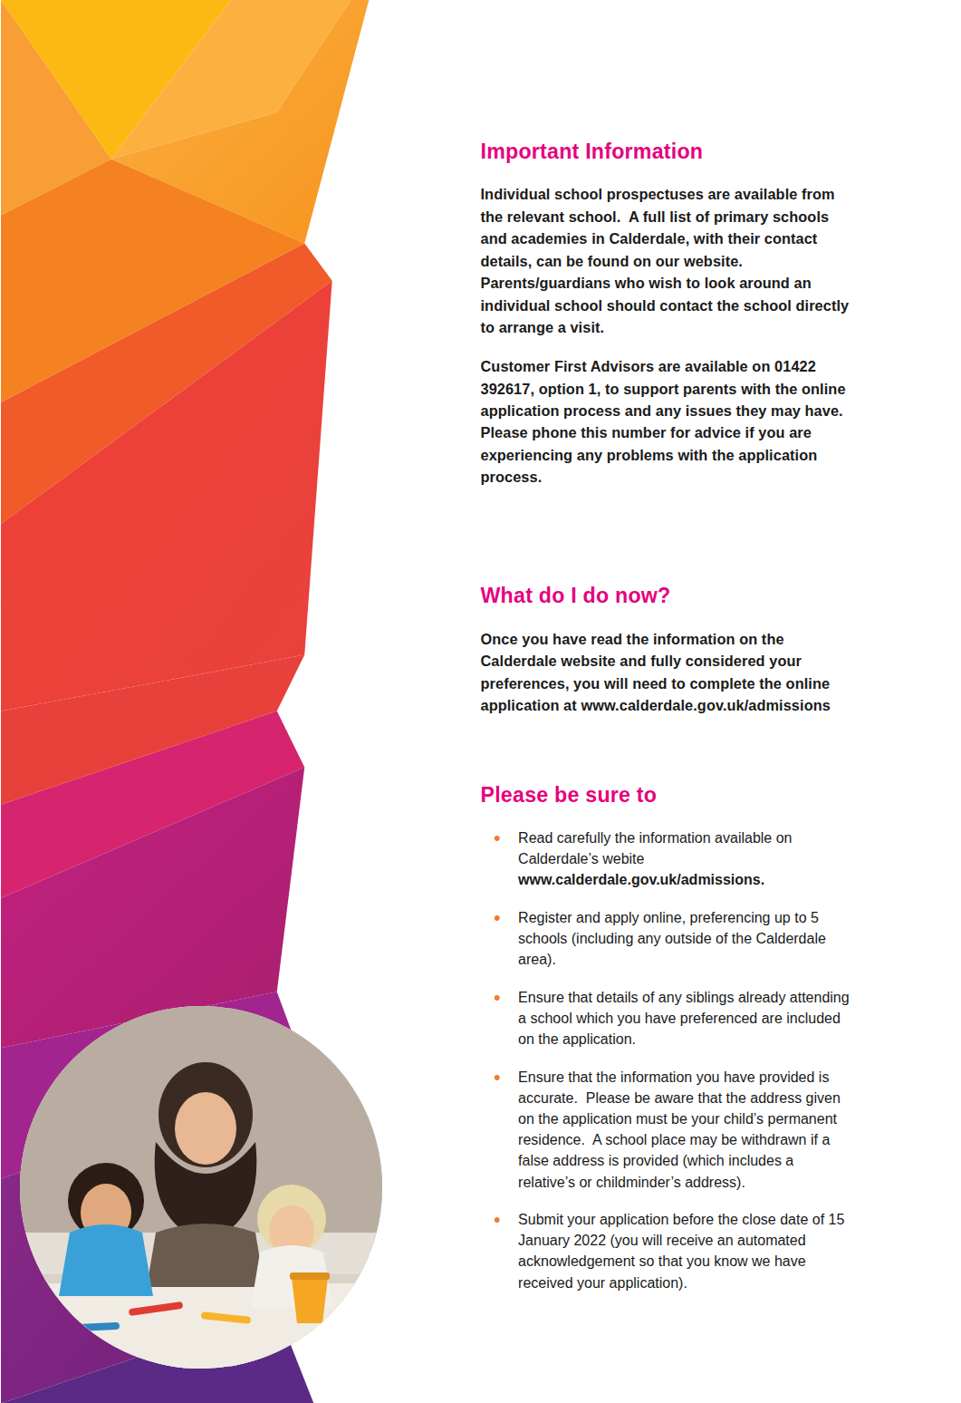Important Information
Individual school prospectuses are available from the relevant school. A full list of primary schools and academies in Calderdale, with their contact details, can be found on our website. Parents/guardians who wish to look around an individual school should contact the school directly to arrange a visit.
Customer First Advisors are available on 01422 392617, option 1, to support parents with the online application process and any issues they may have. Please phone this number for advice if you are experiencing any problems with the application process.
What do I do now?
Once you have read the information on the Calderdale website and fully considered your preferences, you will need to complete the online application at www.calderdale.gov.uk/admissions
Please be sure to
Read carefully the information available on Calderdale’s webite www.calderdale.gov.uk/admissions.
Register and apply online, preferencing up to 5 schools (including any outside of the Calderdale area).
Ensure that details of any siblings already attending a school which you have preferenced are included on the application.
Ensure that the information you have provided is accurate. Please be aware that the address given on the application must be your child’s permanent residence. A school place may be withdrawn if a false address is provided (which includes a relative’s or childminder’s address).
Submit your application before the close date of 15 January 2022 (you will receive an automated acknowledgement so that you know we have received your application).